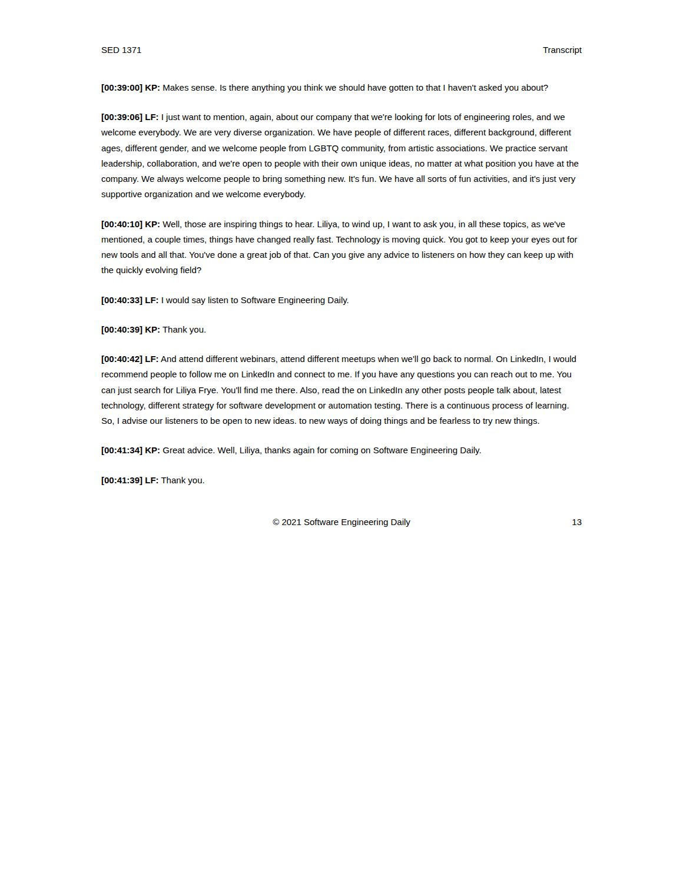SED 1371 Transcript
[00:39:00] KP: Makes sense. Is there anything you think we should have gotten to that I haven't asked you about?
[00:39:06] LF: I just want to mention, again, about our company that we're looking for lots of engineering roles, and we welcome everybody. We are very diverse organization. We have people of different races, different background, different ages, different gender, and we welcome people from LGBTQ community, from artistic associations. We practice servant leadership, collaboration, and we're open to people with their own unique ideas, no matter at what position you have at the company. We always welcome people to bring something new. It's fun. We have all sorts of fun activities, and it's just very supportive organization and we welcome everybody.
[00:40:10] KP: Well, those are inspiring things to hear. Liliya, to wind up, I want to ask you, in all these topics, as we've mentioned, a couple times, things have changed really fast. Technology is moving quick. You got to keep your eyes out for new tools and all that. You've done a great job of that. Can you give any advice to listeners on how they can keep up with the quickly evolving field?
[00:40:33] LF: I would say listen to Software Engineering Daily.
[00:40:39] KP: Thank you.
[00:40:42] LF: And attend different webinars, attend different meetups when we'll go back to normal. On LinkedIn, I would recommend people to follow me on LinkedIn and connect to me. If you have any questions you can reach out to me. You can just search for Liliya Frye. You'll find me there. Also, read the on LinkedIn any other posts people talk about, latest technology, different strategy for software development or automation testing. There is a continuous process of learning. So, I advise our listeners to be open to new ideas. to new ways of doing things and be fearless to try new things.
[00:41:34] KP: Great advice. Well, Liliya, thanks again for coming on Software Engineering Daily.
[00:41:39] LF: Thank you.
© 2021 Software Engineering Daily 13